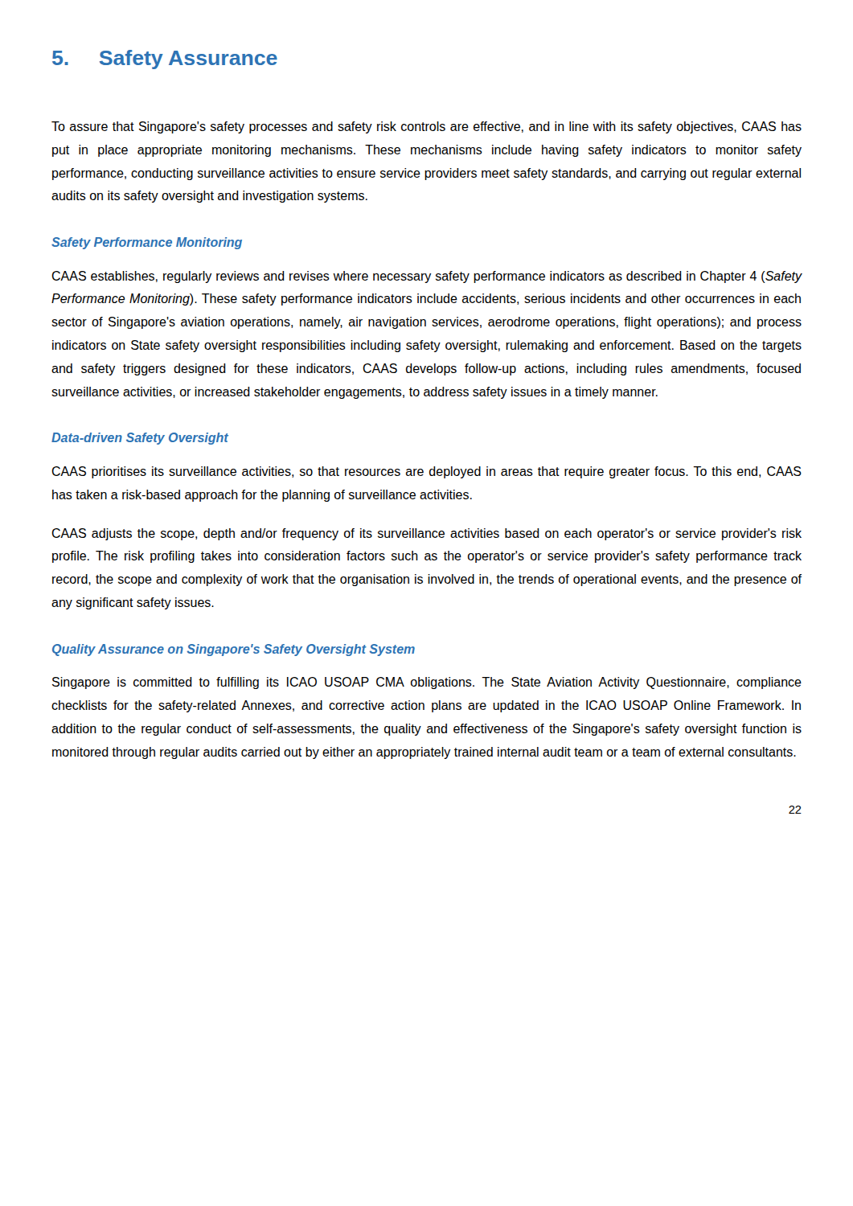5. Safety Assurance
To assure that Singapore's safety processes and safety risk controls are effective, and in line with its safety objectives, CAAS has put in place appropriate monitoring mechanisms. These mechanisms include having safety indicators to monitor safety performance, conducting surveillance activities to ensure service providers meet safety standards, and carrying out regular external audits on its safety oversight and investigation systems.
Safety Performance Monitoring
CAAS establishes, regularly reviews and revises where necessary safety performance indicators as described in Chapter 4 (Safety Performance Monitoring). These safety performance indicators include accidents, serious incidents and other occurrences in each sector of Singapore's aviation operations, namely, air navigation services, aerodrome operations, flight operations); and process indicators on State safety oversight responsibilities including safety oversight, rulemaking and enforcement. Based on the targets and safety triggers designed for these indicators, CAAS develops follow-up actions, including rules amendments, focused surveillance activities, or increased stakeholder engagements, to address safety issues in a timely manner.
Data-driven Safety Oversight
CAAS prioritises its surveillance activities, so that resources are deployed in areas that require greater focus. To this end, CAAS has taken a risk-based approach for the planning of surveillance activities.
CAAS adjusts the scope, depth and/or frequency of its surveillance activities based on each operator's or service provider's risk profile. The risk profiling takes into consideration factors such as the operator's or service provider's safety performance track record, the scope and complexity of work that the organisation is involved in, the trends of operational events, and the presence of any significant safety issues.
Quality Assurance on Singapore's Safety Oversight System
Singapore is committed to fulfilling its ICAO USOAP CMA obligations. The State Aviation Activity Questionnaire, compliance checklists for the safety-related Annexes, and corrective action plans are updated in the ICAO USOAP Online Framework. In addition to the regular conduct of self-assessments, the quality and effectiveness of the Singapore's safety oversight function is monitored through regular audits carried out by either an appropriately trained internal audit team or a team of external consultants.
22